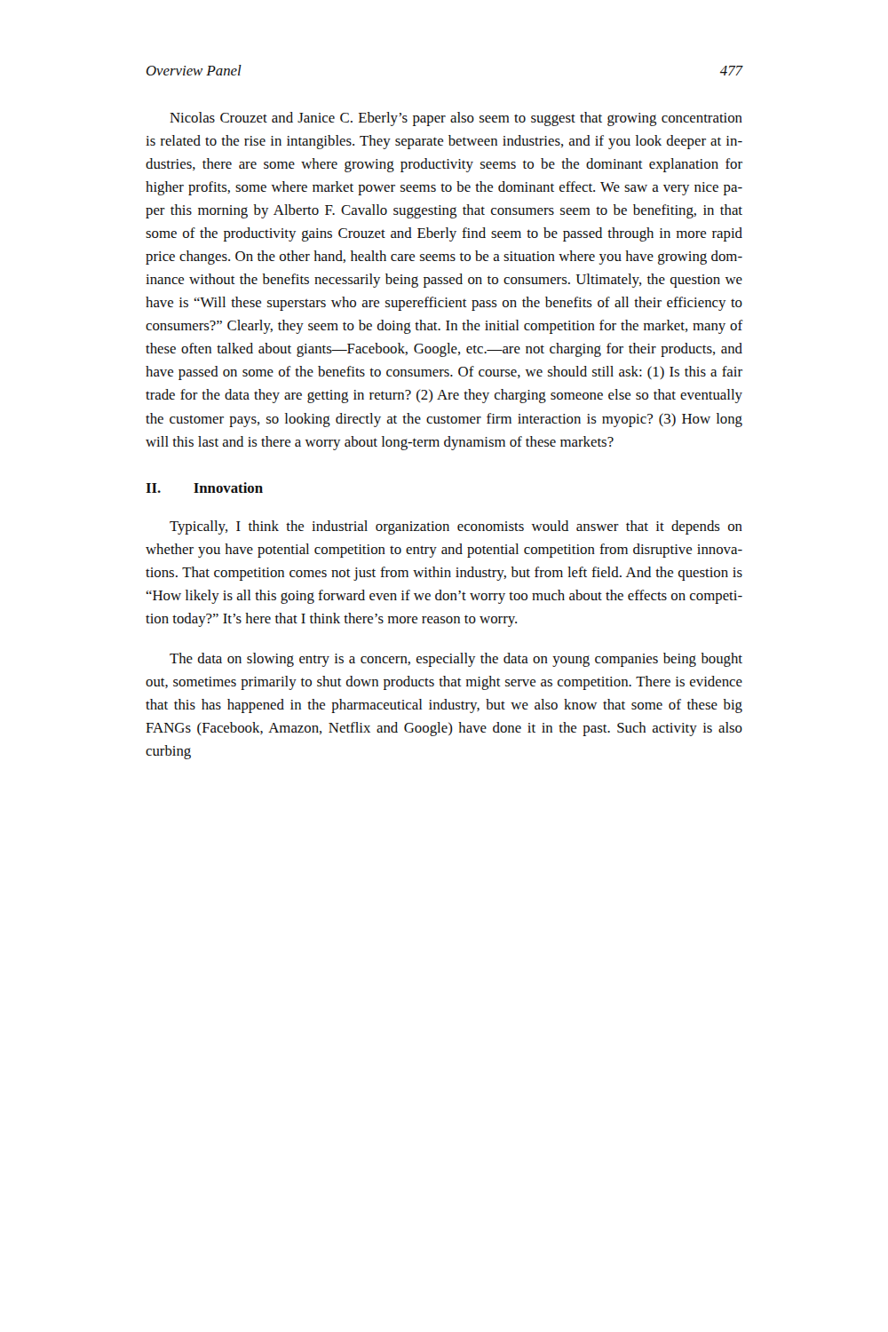Overview Panel 477
Nicolas Crouzet and Janice C. Eberly’s paper also seem to suggest that growing concentration is related to the rise in intangibles. They separate between industries, and if you look deeper at industries, there are some where growing productivity seems to be the dominant explanation for higher profits, some where market power seems to be the dominant effect. We saw a very nice paper this morning by Alberto F. Cavallo suggesting that consumers seem to be benefiting, in that some of the productivity gains Crouzet and Eberly find seem to be passed through in more rapid price changes. On the other hand, health care seems to be a situation where you have growing dominance without the benefits necessarily being passed on to consumers. Ultimately, the question we have is “Will these superstars who are superefficient pass on the benefits of all their efficiency to consumers?” Clearly, they seem to be doing that. In the initial competition for the market, many of these often talked about giants—Facebook, Google, etc.—are not charging for their products, and have passed on some of the benefits to consumers. Of course, we should still ask: (1) Is this a fair trade for the data they are getting in return? (2) Are they charging someone else so that eventually the customer pays, so looking directly at the customer firm interaction is myopic? (3) How long will this last and is there a worry about long-term dynamism of these markets?
II. Innovation
Typically, I think the industrial organization economists would answer that it depends on whether you have potential competition to entry and potential competition from disruptive innovations. That competition comes not just from within industry, but from left field. And the question is “How likely is all this going forward even if we don’t worry too much about the effects on competition today?” It’s here that I think there’s more reason to worry.
The data on slowing entry is a concern, especially the data on young companies being bought out, sometimes primarily to shut down products that might serve as competition. There is evidence that this has happened in the pharmaceutical industry, but we also know that some of these big FANGs (Facebook, Amazon, Netflix and Google) have done it in the past. Such activity is also curbing